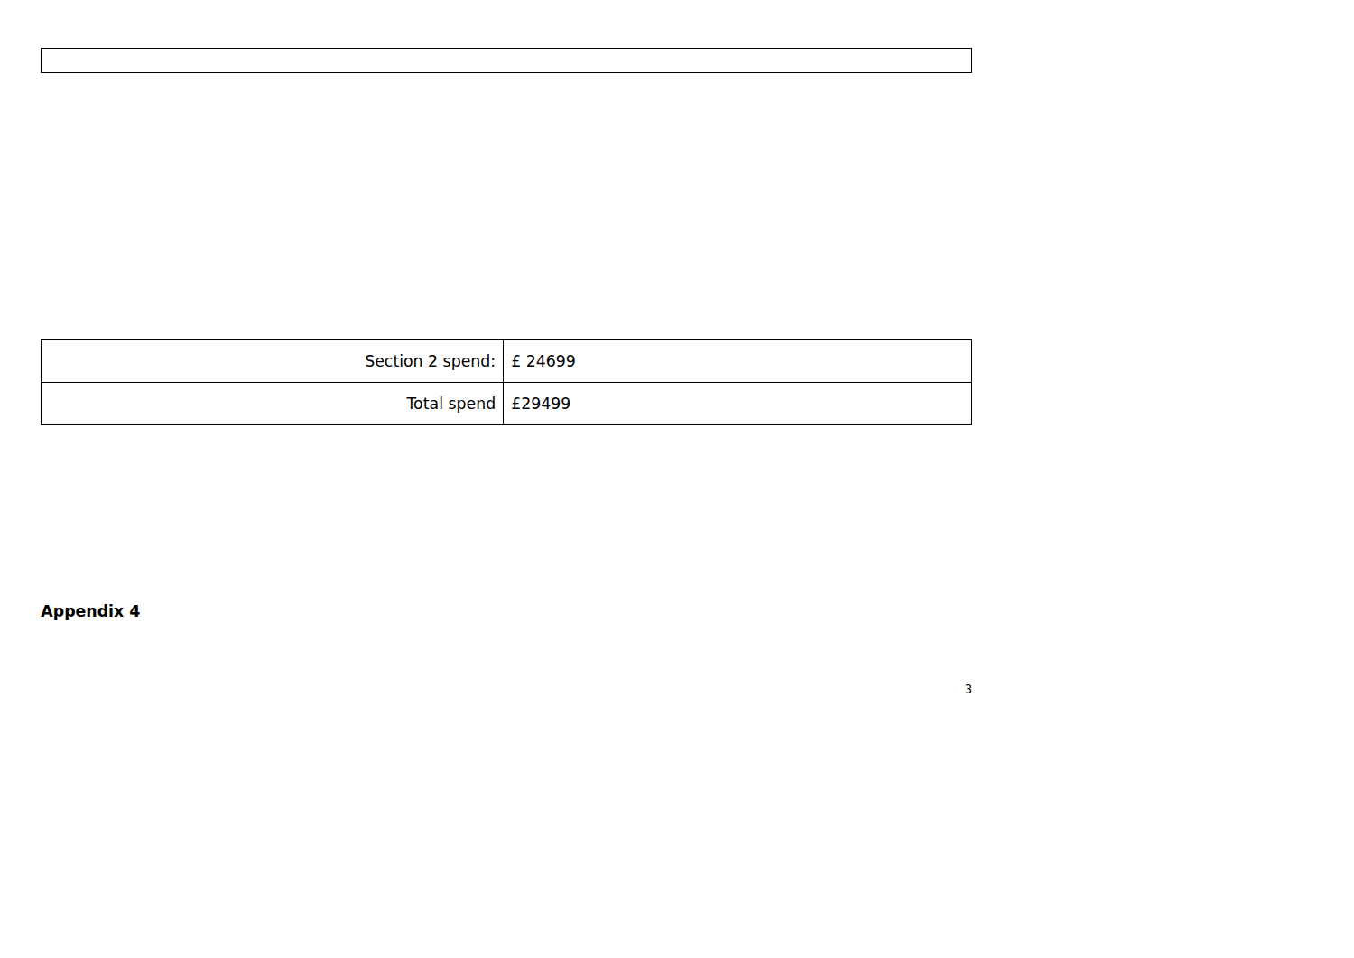| Section 2 spend: | £ 24699 |
| Total spend | £29499 |
Appendix 4
3